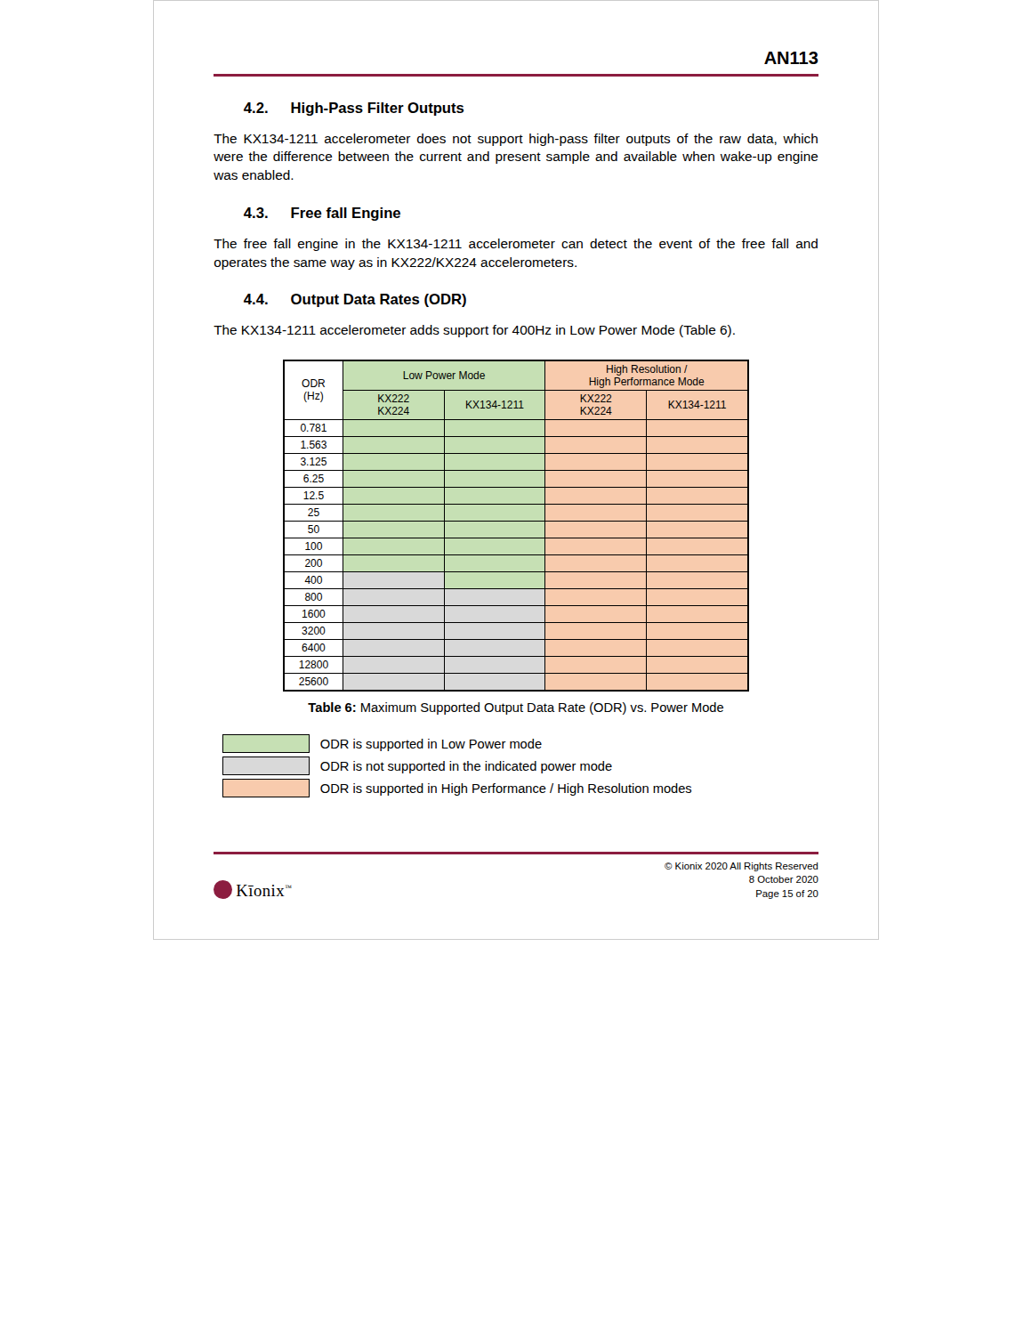AN113
4.2. High-Pass Filter Outputs
The KX134-1211 accelerometer does not support high-pass filter outputs of the raw data, which were the difference between the current and present sample and available when wake-up engine was enabled.
4.3. Free fall Engine
The free fall engine in the KX134-1211 accelerometer can detect the event of the free fall and operates the same way as in KX222/KX224 accelerometers.
4.4. Output Data Rates (ODR)
The KX134-1211 accelerometer adds support for 400Hz in Low Power Mode (Table 6).
| ODR (Hz) | Low Power Mode | High Resolution / High Performance Mode |
| --- | --- | --- |
| KX222 KX224 | KX134-1211 | KX222 KX224 | KX134-1211 |
| 0.781 | | | | |
| 1.563 | | | | |
| 3.125 | | | | |
| 6.25 | | | | |
| 12.5 | | | | |
| 25 | | | | |
| 50 | | | | |
| 100 | | | | |
| 200 | | | | |
| 400 | | | | |
| 800 | | | | |
| 1600 | | | | |
| 3200 | | | | |
| 6400 | | | | |
| 12800 | | | | |
| 25600 | | | | |
Table 6: Maximum Supported Output Data Rate (ODR) vs. Power Mode
ODR is supported in Low Power mode
ODR is not supported in the indicated power mode
ODR is supported in High Performance / High Resolution modes
Kīonix™
© Kionix 2020 All Rights Reserved
8 October 2020
Page 15 of 20